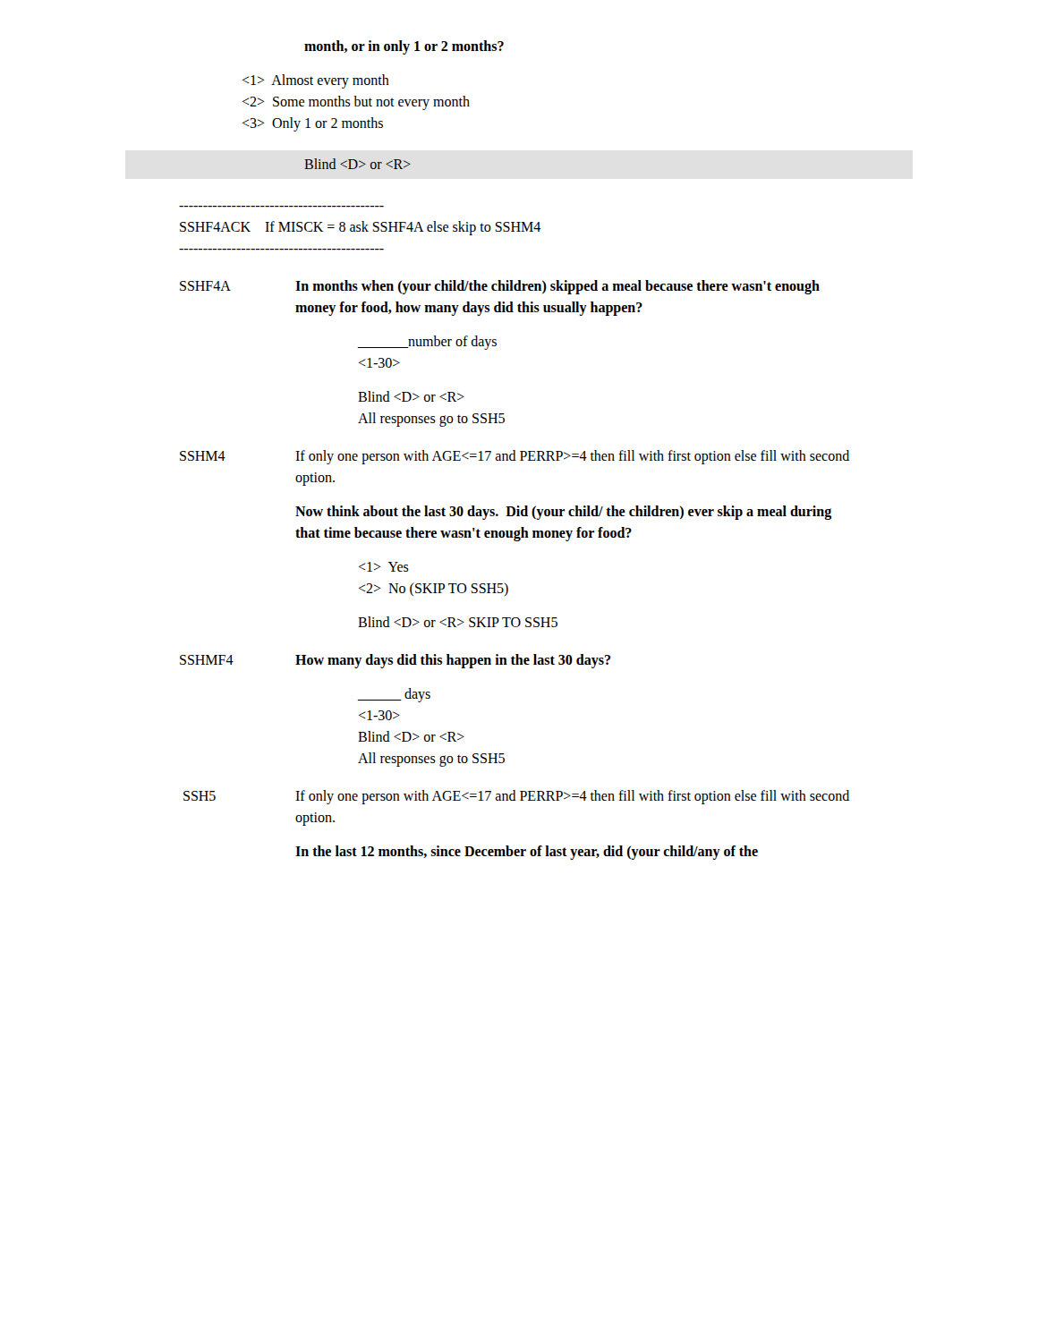month, or in only 1 or 2 months?
<1> Almost every month
<2> Some months but not every month
<3> Only 1 or 2 months
Blind <D> or <R>
-------------------------------------------
SSHF4ACK If MISCK = 8 ask SSHF4A else skip to SSHM4
-------------------------------------------
SSHF4A
In months when (your child/the children) skipped a meal because there wasn't enough money for food, how many days did this usually happen?
_______number of days
<1-30>
Blind <D> or <R>
All responses go to SSH5
SSHM4
If only one person with AGE<=17 and PERRP>=4 then fill with first option else fill with second option.
Now think about the last 30 days. Did (your child/ the children) ever skip a meal during that time because there wasn't enough money for food?
<1> Yes
<2> No (SKIP TO SSH5)
Blind <D> or <R> SKIP TO SSH5
SSHMF4
How many days did this happen in the last 30 days?
______ days
<1-30>
Blind <D> or <R>
All responses go to SSH5
SSH5
If only one person with AGE<=17 and PERRP>=4 then fill with first option else fill with second option.
In the last 12 months, since December of last year, did (your child/any of the